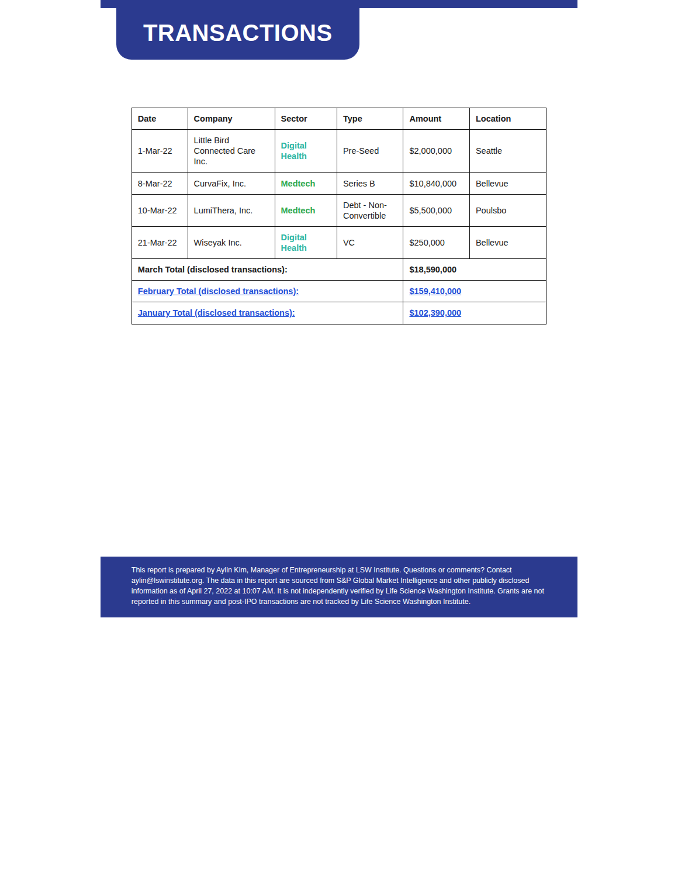TRANSACTIONS
| Date | Company | Sector | Type | Amount | Location |
| --- | --- | --- | --- | --- | --- |
| 1-Mar-22 | Little Bird Connected Care Inc. | Digital Health | Pre-Seed | $2,000,000 | Seattle |
| 8-Mar-22 | CurvaFix, Inc. | Medtech | Series B | $10,840,000 | Bellevue |
| 10-Mar-22 | LumiThera, Inc. | Medtech | Debt - Non-Convertible | $5,500,000 | Poulsbo |
| 21-Mar-22 | Wiseyak Inc. | Digital Health | VC | $250,000 | Bellevue |
| March Total (disclosed transactions): | $18,590,000 |
| February Total (disclosed transactions): | $159,410,000 |
| January Total (disclosed transactions): | $102,390,000 |
This report is prepared by Aylin Kim, Manager of Entrepreneurship at LSW Institute. Questions or comments? Contact aylin@lswinstitute.org. The data in this report are sourced from S&P Global Market Intelligence and other publicly disclosed information as of April 27, 2022 at 10:07 AM. It is not independently verified by Life Science Washington Institute. Grants are not reported in this summary and post-IPO transactions are not tracked by Life Science Washington Institute.